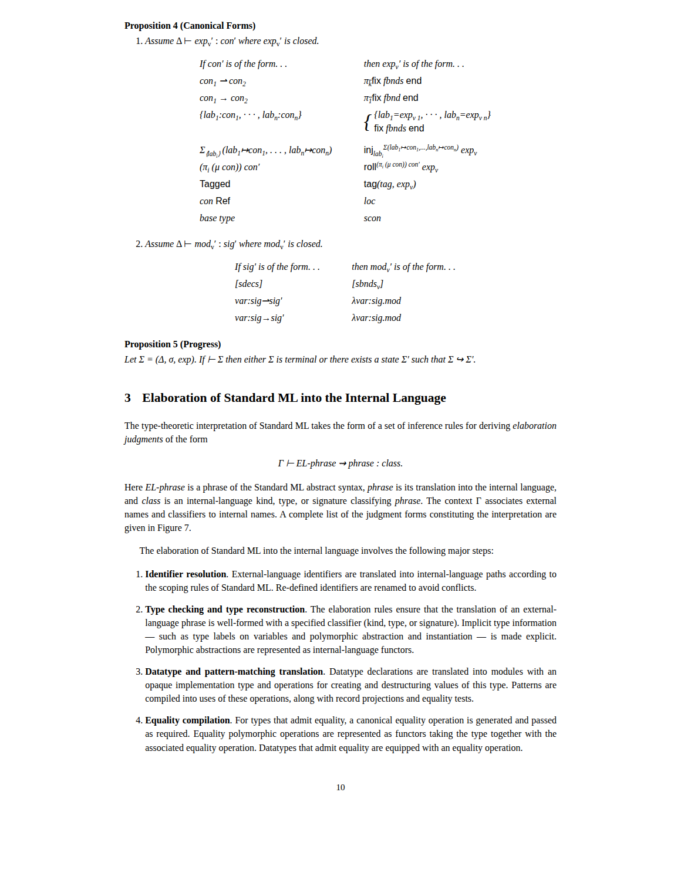Proposition 4 (Canonical Forms)
Assume Δ ⊢ expv′ : con′ where expv′ is closed.
| If con ′ is of the form. . . | then exp v ′ is of the form. . . |
| con 1 ⇀ con 2 | π k fix fbnds end |
| con 1 → con 2 | π 1 fix fbnd end |
| { lab 1 : con 1 , · · · , lab n : con n } | { { lab 1 = exp v 1 , · · · , lab n = exp v n } fix fbnds end |
| Σ ⟨ lab i ⟩ ( lab 1 ↦ con 1 , . . . , lab n ↦ con n ) | inj lab i Σ( lab 1 ↦ con 1 ,..., lab n ↦ con n ) exp v |
| (π i (μ con )) con ′ | roll (π i (μ con )) con ′ exp v |
| Tagged | tag ( tag , exp v ) |
| con Ref | loc |
| base type | scon |
Assume Δ ⊢ modv′ : sig′ where modv′ is closed.
| If sig ′ is of the form. . . | then mod v ′ is of the form. . . |
| [ sdecs ] | [ sbnds v ] |
| var : sig ⇀ sig ′ | λ var : sig . mod |
| var : sig → sig ′ | λ var : sig . mod |
Proposition 5 (Progress)
Let Σ = (Δ, σ, exp). If ⊢ Σ then either Σ is terminal or there exists a state Σ′ such that Σ ↪ Σ′.
3 Elaboration of Standard ML into the Internal Language
The type-theoretic interpretation of Standard ML takes the form of a set of inference rules for deriving elaboration judgments of the form
Γ ⊢ EL-phrase ⇝ phrase : class.
Here EL-phrase is a phrase of the Standard ML abstract syntax, phrase is its translation into the internal language, and class is an internal-language kind, type, or signature classifying phrase. The context Γ associates external names and classifiers to internal names. A complete list of the judgment forms constituting the interpretation are given in Figure 7.
The elaboration of Standard ML into the internal language involves the following major steps:
Identifier resolution. External-language identifiers are translated into internal-language paths according to the scoping rules of Standard ML. Re-defined identifiers are renamed to avoid conflicts.
Type checking and type reconstruction. The elaboration rules ensure that the translation of an external-language phrase is well-formed with a specified classifier (kind, type, or signature). Implicit type information — such as type labels on variables and polymorphic abstraction and instantiation — is made explicit. Polymorphic abstractions are represented as internal-language functors.
Datatype and pattern-matching translation. Datatype declarations are translated into modules with an opaque implementation type and operations for creating and destructuring values of this type. Patterns are compiled into uses of these operations, along with record projections and equality tests.
Equality compilation. For types that admit equality, a canonical equality operation is generated and passed as required. Equality polymorphic operations are represented as functors taking the type together with the associated equality operation. Datatypes that admit equality are equipped with an equality operation.
10